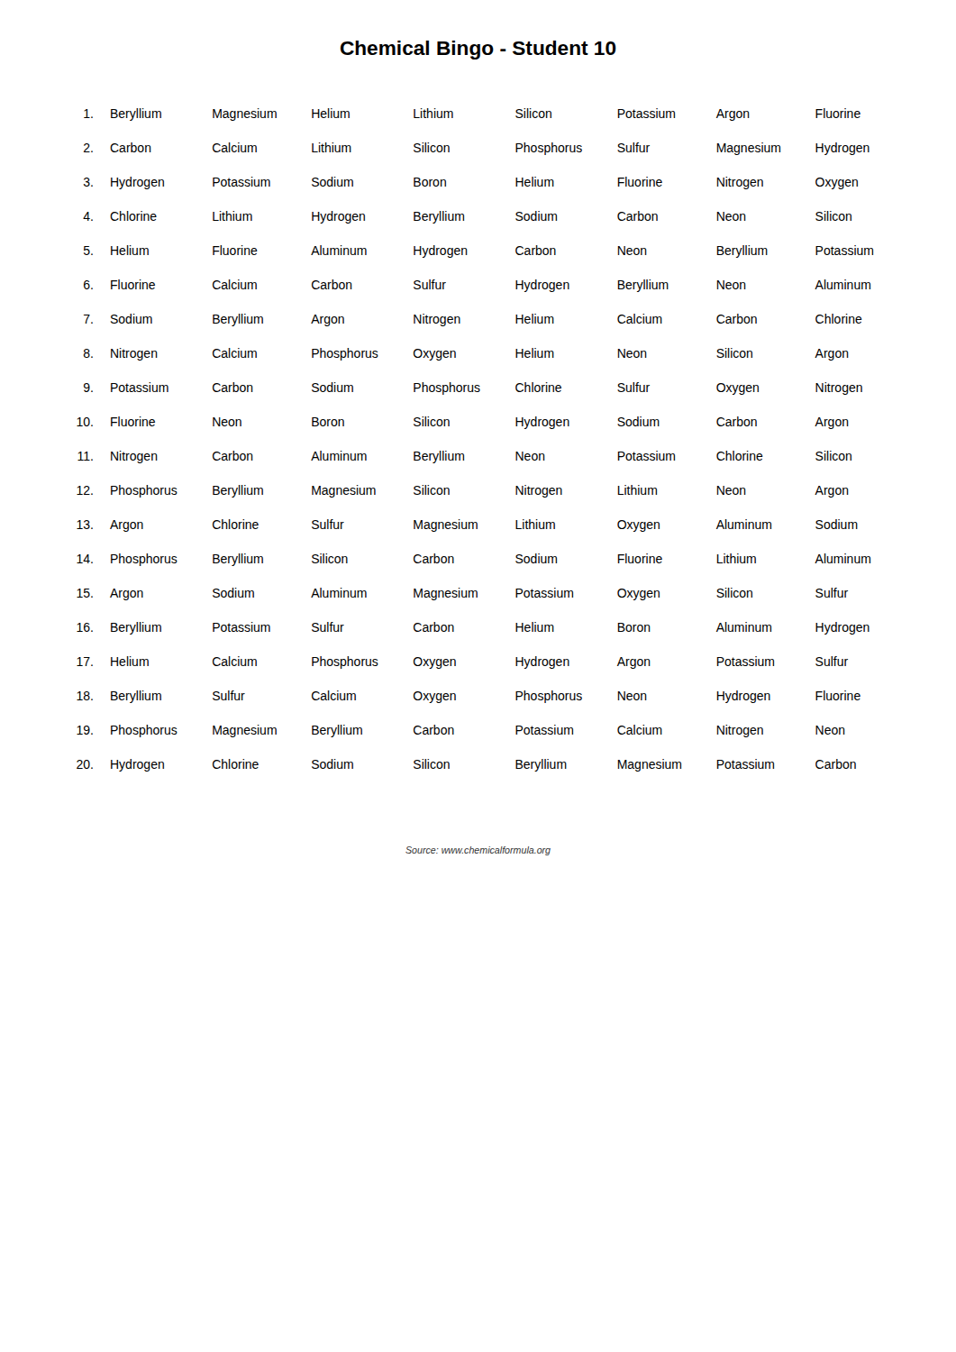Chemical Bingo - Student 10
| 1. | Beryllium | Magnesium | Helium | Lithium | Silicon | Potassium | Argon | Fluorine |
| 2. | Carbon | Calcium | Lithium | Silicon | Phosphorus | Sulfur | Magnesium | Hydrogen |
| 3. | Hydrogen | Potassium | Sodium | Boron | Helium | Fluorine | Nitrogen | Oxygen |
| 4. | Chlorine | Lithium | Hydrogen | Beryllium | Sodium | Carbon | Neon | Silicon |
| 5. | Helium | Fluorine | Aluminum | Hydrogen | Carbon | Neon | Beryllium | Potassium |
| 6. | Fluorine | Calcium | Carbon | Sulfur | Hydrogen | Beryllium | Neon | Aluminum |
| 7. | Sodium | Beryllium | Argon | Nitrogen | Helium | Calcium | Carbon | Chlorine |
| 8. | Nitrogen | Calcium | Phosphorus | Oxygen | Helium | Neon | Silicon | Argon |
| 9. | Potassium | Carbon | Sodium | Phosphorus | Chlorine | Sulfur | Oxygen | Nitrogen |
| 10. | Fluorine | Neon | Boron | Silicon | Hydrogen | Sodium | Carbon | Argon |
| 11. | Nitrogen | Carbon | Aluminum | Beryllium | Neon | Potassium | Chlorine | Silicon |
| 12. | Phosphorus | Beryllium | Magnesium | Silicon | Nitrogen | Lithium | Neon | Argon |
| 13. | Argon | Chlorine | Sulfur | Magnesium | Lithium | Oxygen | Aluminum | Sodium |
| 14. | Phosphorus | Beryllium | Silicon | Carbon | Sodium | Fluorine | Lithium | Aluminum |
| 15. | Argon | Sodium | Aluminum | Magnesium | Potassium | Oxygen | Silicon | Sulfur |
| 16. | Beryllium | Potassium | Sulfur | Carbon | Helium | Boron | Aluminum | Hydrogen |
| 17. | Helium | Calcium | Phosphorus | Oxygen | Hydrogen | Argon | Potassium | Sulfur |
| 18. | Beryllium | Sulfur | Calcium | Oxygen | Phosphorus | Neon | Hydrogen | Fluorine |
| 19. | Phosphorus | Magnesium | Beryllium | Carbon | Potassium | Calcium | Nitrogen | Neon |
| 20. | Hydrogen | Chlorine | Sodium | Silicon | Beryllium | Magnesium | Potassium | Carbon |
Source: www.chemicalformula.org